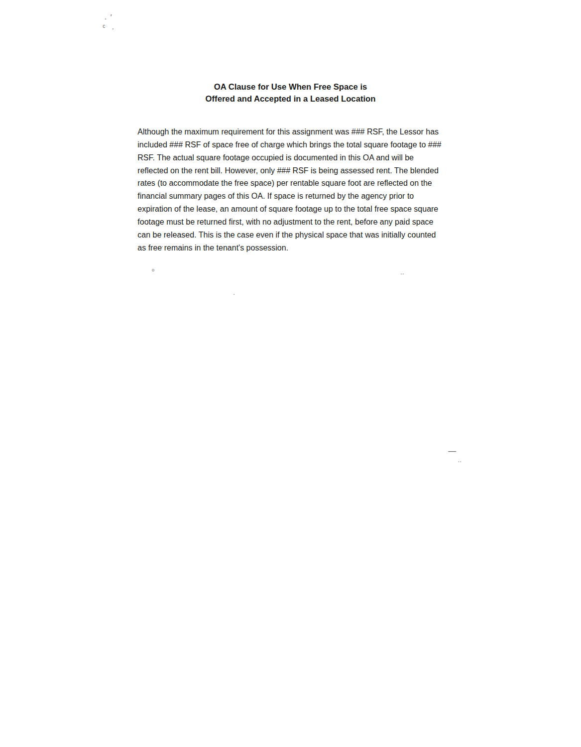. ′
ᶜ .
OA Clause for Use When Free Space is
Offered and Accepted in a Leased Location
Although the maximum requirement for this assignment was ### RSF, the Lessor has included ### RSF of space free of charge which brings the total square footage to ### RSF. The actual square footage occupied is documented in this OA and will be reflected on the rent bill. However, only ### RSF is being assessed rent. The blended rates (to accommodate the free space) per rentable square foot are reflected on the financial summary pages of this OA. If space is returned by the agency prior to expiration of the lease, an amount of square footage up to the total free space square footage must be returned first, with no adjustment to the rent, before any paid space can be released. This is the case even if the physical space that was initially counted as free remains in the tenant's possession.
. . ₒ .. . — ..